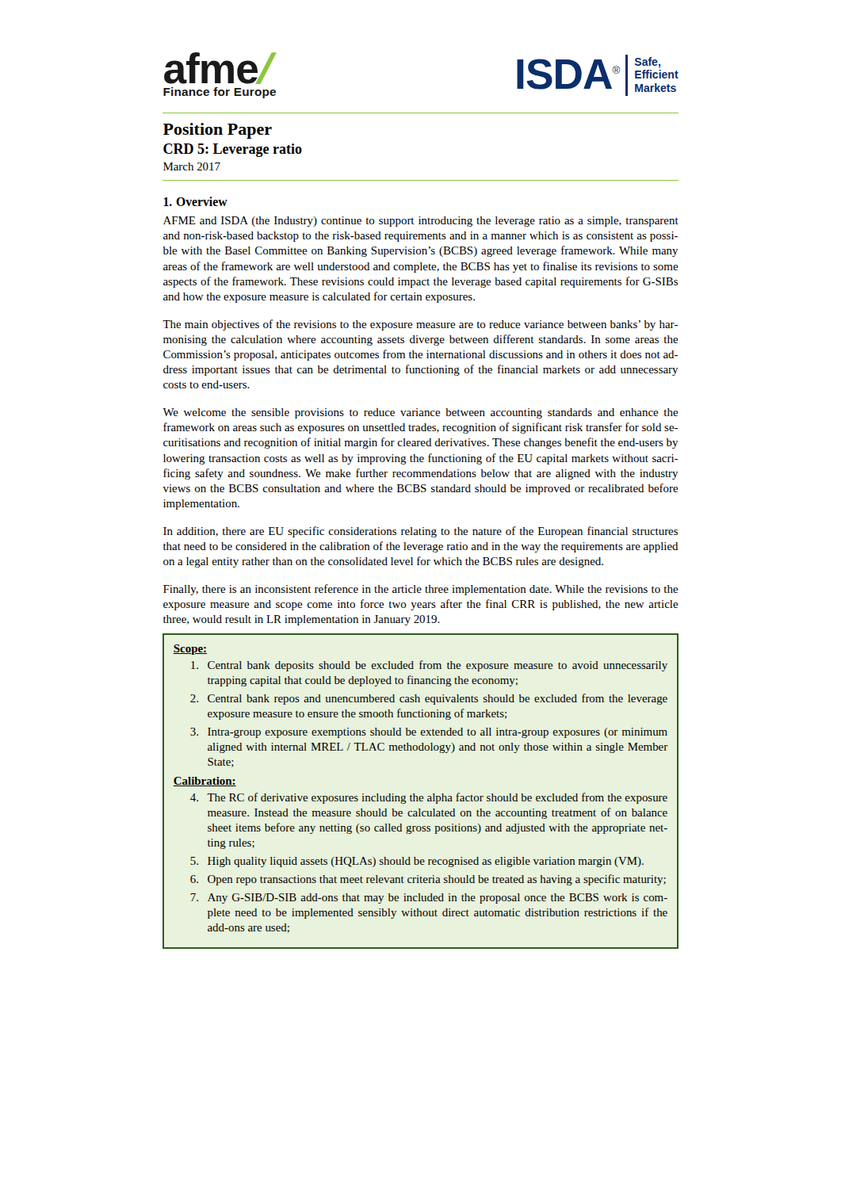afme/ Finance for Europe
ISDA® Safe,
Efficient
Markets
Position Paper
CRD 5: Leverage ratio
March 2017
1. Overview
AFME and ISDA (the Industry) continue to support introducing the leverage ratio as a simple, transparent and non-risk-based backstop to the risk-based requirements and in a manner which is as consistent as possible with the Basel Committee on Banking Supervision’s (BCBS) agreed leverage framework. While many areas of the framework are well understood and complete, the BCBS has yet to finalise its revisions to some aspects of the framework. These revisions could impact the leverage based capital requirements for G-SIBs and how the exposure measure is calculated for certain exposures.
The main objectives of the revisions to the exposure measure are to reduce variance between banks’ by harmonising the calculation where accounting assets diverge between different standards. In some areas the Commission’s proposal, anticipates outcomes from the international discussions and in others it does not address important issues that can be detrimental to functioning of the financial markets or add unnecessary costs to end-users.
We welcome the sensible provisions to reduce variance between accounting standards and enhance the framework on areas such as exposures on unsettled trades, recognition of significant risk transfer for sold securitisations and recognition of initial margin for cleared derivatives. These changes benefit the end-users by lowering transaction costs as well as by improving the functioning of the EU capital markets without sacrificing safety and soundness. We make further recommendations below that are aligned with the industry views on the BCBS consultation and where the BCBS standard should be improved or recalibrated before implementation.
In addition, there are EU specific considerations relating to the nature of the European financial structures that need to be considered in the calibration of the leverage ratio and in the way the requirements are applied on a legal entity rather than on the consolidated level for which the BCBS rules are designed.
Finally, there is an inconsistent reference in the article three implementation date. While the revisions to the exposure measure and scope come into force two years after the final CRR is published, the new article three, would result in LR implementation in January 2019.
Scope:
Central bank deposits should be excluded from the exposure measure to avoid unnecessarily trapping capital that could be deployed to financing the economy;
Central bank repos and unencumbered cash equivalents should be excluded from the leverage exposure measure to ensure the smooth functioning of markets;
Intra-group exposure exemptions should be extended to all intra-group exposures (or minimum aligned with internal MREL / TLAC methodology) and not only those within a single Member State;
Calibration:
The RC of derivative exposures including the alpha factor should be excluded from the exposure measure. Instead the measure should be calculated on the accounting treatment of on balance sheet items before any netting (so called gross positions) and adjusted with the appropriate netting rules;
High quality liquid assets (HQLAs) should be recognised as eligible variation margin (VM).
Open repo transactions that meet relevant criteria should be treated as having a specific maturity;
Any G-SIB/D-SIB add-ons that may be included in the proposal once the BCBS work is complete need to be implemented sensibly without direct automatic distribution restrictions if the add-ons are used;